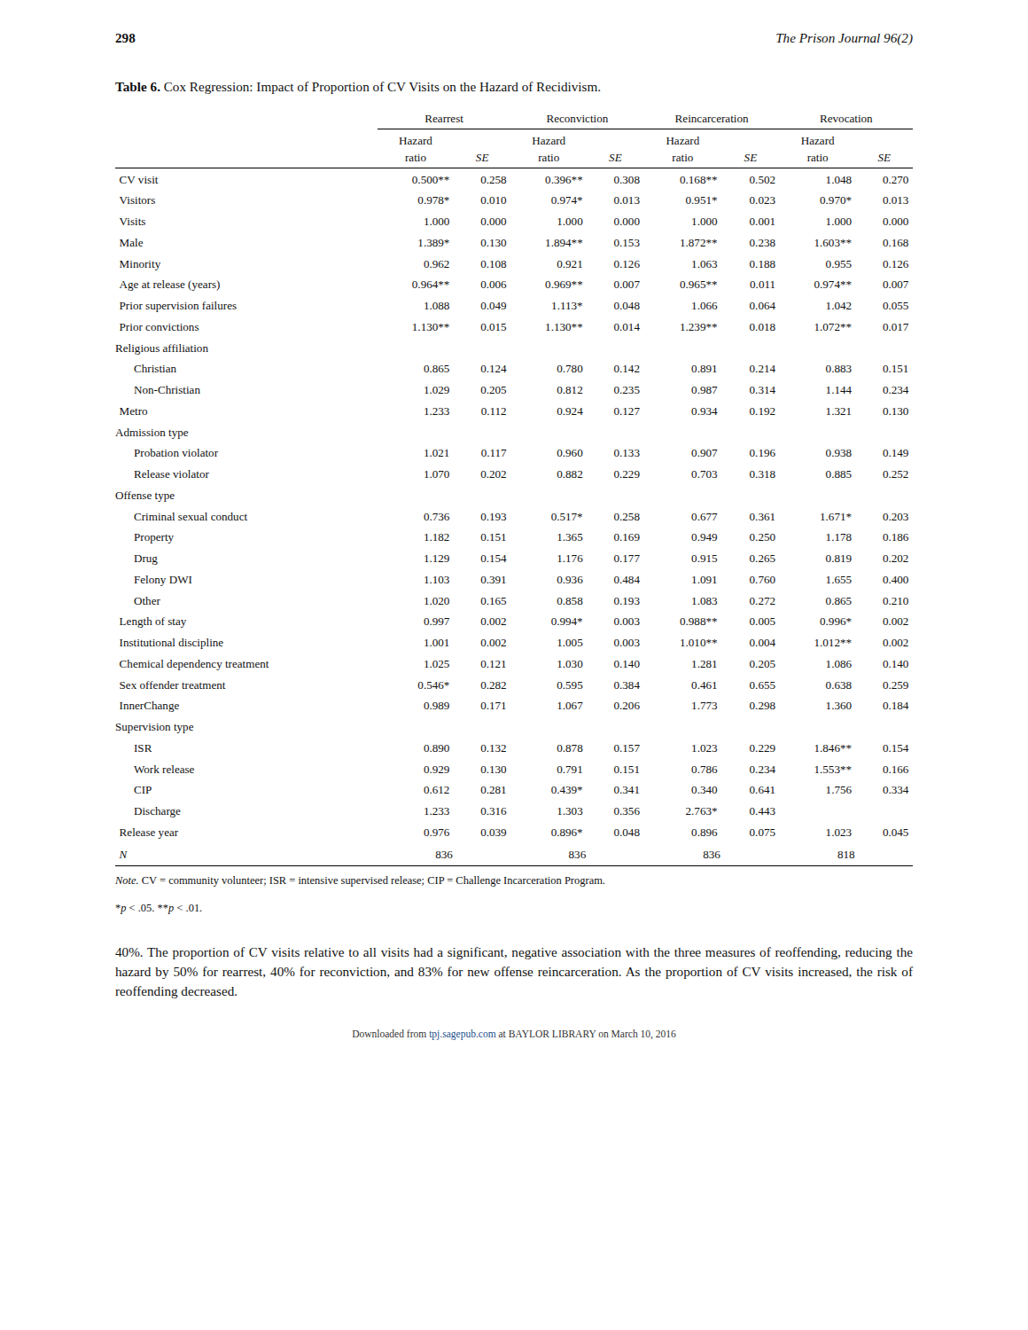298 The Prison Journal 96(2)
Table 6. Cox Regression: Impact of Proportion of CV Visits on the Hazard of Recidivism.
| | Rearrest | Reconviction | Reincarceration | Revocation |
| --- | --- | --- | --- | --- |
| | Hazard ratio | SE | Hazard ratio | SE | Hazard ratio | SE | Hazard ratio | SE |
| CV visit | 0.500** | 0.258 | 0.396** | 0.308 | 0.168** | 0.502 | 1.048 | 0.270 |
| Visitors | 0.978* | 0.010 | 0.974* | 0.013 | 0.951* | 0.023 | 0.970* | 0.013 |
| Visits | 1.000 | 0.000 | 1.000 | 0.000 | 1.000 | 0.001 | 1.000 | 0.000 |
| Male | 1.389* | 0.130 | 1.894** | 0.153 | 1.872** | 0.238 | 1.603** | 0.168 |
| Minority | 0.962 | 0.108 | 0.921 | 0.126 | 1.063 | 0.188 | 0.955 | 0.126 |
| Age at release (years) | 0.964** | 0.006 | 0.969** | 0.007 | 0.965** | 0.011 | 0.974** | 0.007 |
| Prior supervision failures | 1.088 | 0.049 | 1.113* | 0.048 | 1.066 | 0.064 | 1.042 | 0.055 |
| Prior convictions | 1.130** | 0.015 | 1.130** | 0.014 | 1.239** | 0.018 | 1.072** | 0.017 |
| Religious affiliation | | | | | | | | |
| Christian | 0.865 | 0.124 | 0.780 | 0.142 | 0.891 | 0.214 | 0.883 | 0.151 |
| Non-Christian | 1.029 | 0.205 | 0.812 | 0.235 | 0.987 | 0.314 | 1.144 | 0.234 |
| Metro | 1.233 | 0.112 | 0.924 | 0.127 | 0.934 | 0.192 | 1.321 | 0.130 |
| Admission type | | | | | | | | |
| Probation violator | 1.021 | 0.117 | 0.960 | 0.133 | 0.907 | 0.196 | 0.938 | 0.149 |
| Release violator | 1.070 | 0.202 | 0.882 | 0.229 | 0.703 | 0.318 | 0.885 | 0.252 |
| Offense type | | | | | | | | |
| Criminal sexual conduct | 0.736 | 0.193 | 0.517* | 0.258 | 0.677 | 0.361 | 1.671* | 0.203 |
| Property | 1.182 | 0.151 | 1.365 | 0.169 | 0.949 | 0.250 | 1.178 | 0.186 |
| Drug | 1.129 | 0.154 | 1.176 | 0.177 | 0.915 | 0.265 | 0.819 | 0.202 |
| Felony DWI | 1.103 | 0.391 | 0.936 | 0.484 | 1.091 | 0.760 | 1.655 | 0.400 |
| Other | 1.020 | 0.165 | 0.858 | 0.193 | 1.083 | 0.272 | 0.865 | 0.210 |
| Length of stay | 0.997 | 0.002 | 0.994* | 0.003 | 0.988** | 0.005 | 0.996* | 0.002 |
| Institutional discipline | 1.001 | 0.002 | 1.005 | 0.003 | 1.010** | 0.004 | 1.012** | 0.002 |
| Chemical dependency treatment | 1.025 | 0.121 | 1.030 | 0.140 | 1.281 | 0.205 | 1.086 | 0.140 |
| Sex offender treatment | 0.546* | 0.282 | 0.595 | 0.384 | 0.461 | 0.655 | 0.638 | 0.259 |
| InnerChange | 0.989 | 0.171 | 1.067 | 0.206 | 1.773 | 0.298 | 1.360 | 0.184 |
| Supervision type | | | | | | | | |
| ISR | 0.890 | 0.132 | 0.878 | 0.157 | 1.023 | 0.229 | 1.846** | 0.154 |
| Work release | 0.929 | 0.130 | 0.791 | 0.151 | 0.786 | 0.234 | 1.553** | 0.166 |
| CIP | 0.612 | 0.281 | 0.439* | 0.341 | 0.340 | 0.641 | 1.756 | 0.334 |
| Discharge | 1.233 | 0.316 | 1.303 | 0.356 | 2.763* | 0.443 | | |
| Release year | 0.976 | 0.039 | 0.896* | 0.048 | 0.896 | 0.075 | 1.023 | 0.045 |
| N | 836 | 836 | 836 | 818 |
Note. CV = community volunteer; ISR = intensive supervised release; CIP = Challenge Incarceration Program.
*p < .05. **p < .01.
40%. The proportion of CV visits relative to all visits had a significant, negative association with the three measures of reoffending, reducing the hazard by 50% for rearrest, 40% for reconviction, and 83% for new offense reincarceration. As the proportion of CV visits increased, the risk of reoffending decreased.
Downloaded from tpj.sagepub.com at BAYLOR LIBRARY on March 10, 2016